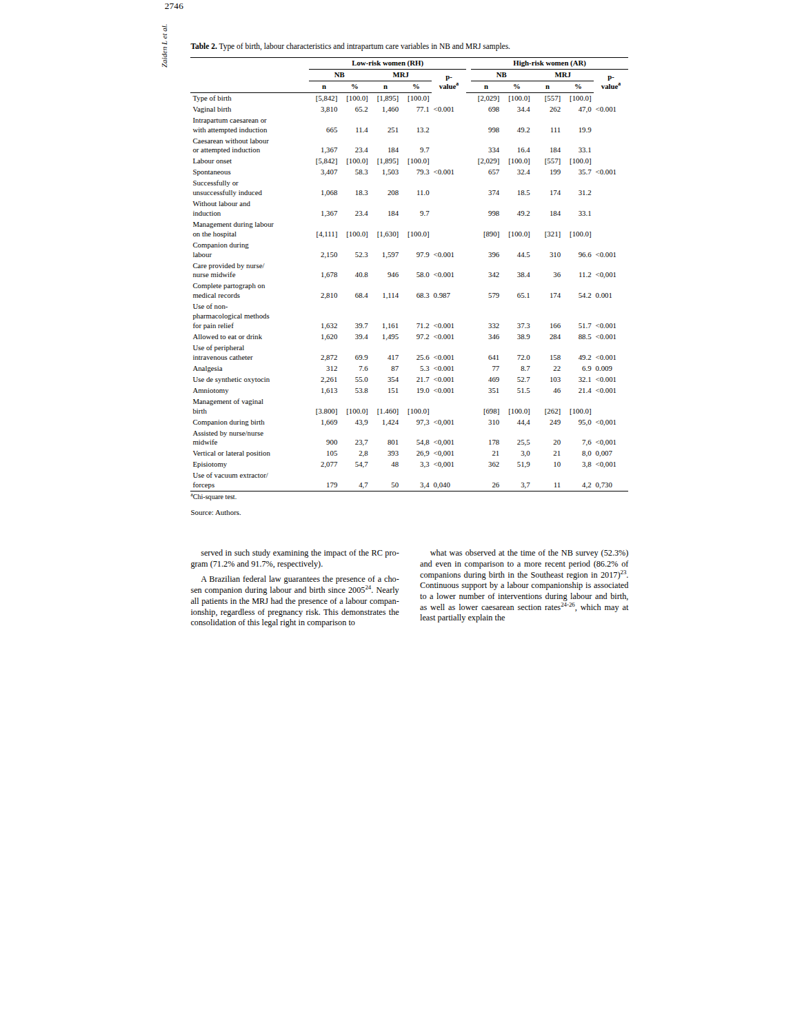2746
Zaiden L et al.
Table 2. Type of birth, labour characteristics and intrapartum care variables in NB and MRJ samples.
| | Low-risk women (RH) | | High-risk women (AR) |
| --- | --- | --- | --- |
| | NB | MRJ | p- value a | | NB | MRJ | p- value a |
| | n | % | n | % | | n | % | n | % |
| Type of birth | [5,842] | [100.0] | [1,895] | [100.0] | | | [2,029] | [100.0] | [557] | [100.0] | |
| Vaginal birth | 3,810 | 65.2 | 1,460 | 77.1 | <0.001 | | 698 | 34.4 | 262 | 47,0 | <0.001 |
| Intrapartum caesarean or with attempted induction | 665 | 11.4 | 251 | 13.2 | | | 998 | 49.2 | 111 | 19.9 | |
| Caesarean without labour or attempted induction | 1,367 | 23.4 | 184 | 9.7 | | | 334 | 16.4 | 184 | 33.1 | |
| Labour onset | [5,842] | [100.0] | [1,895] | [100.0] | | | [2,029] | [100.0] | [557] | [100.0] | |
| Spontaneous | 3,407 | 58.3 | 1,503 | 79.3 | <0.001 | | 657 | 32.4 | 199 | 35.7 | <0.001 |
| Successfully or unsuccessfully induced | 1,068 | 18.3 | 208 | 11.0 | | | 374 | 18.5 | 174 | 31.2 | |
| Without labour and induction | 1,367 | 23.4 | 184 | 9.7 | | | 998 | 49.2 | 184 | 33.1 | |
| Management during labour on the hospital | [4,111] | [100.0] | [1,630] | [100.0] | | | [890] | [100.0] | [321] | [100.0] | |
| Companion during labour | 2,150 | 52.3 | 1,597 | 97.9 | <0.001 | | 396 | 44.5 | 310 | 96.6 | <0.001 |
| Care provided by nurse/ nurse midwife | 1,678 | 40.8 | 946 | 58.0 | <0.001 | | 342 | 38.4 | 36 | 11.2 | <0,001 |
| Complete partograph on medical records | 2,810 | 68.4 | 1,114 | 68.3 | 0.987 | | 579 | 65.1 | 174 | 54.2 | 0.001 |
| Use of non- pharmacological methods for pain relief | 1,632 | 39.7 | 1,161 | 71.2 | <0.001 | | 332 | 37.3 | 166 | 51.7 | <0.001 |
| Allowed to eat or drink | 1,620 | 39.4 | 1,495 | 97.2 | <0.001 | | 346 | 38.9 | 284 | 88.5 | <0.001 |
| Use of peripheral intravenous catheter | 2,872 | 69.9 | 417 | 25.6 | <0.001 | | 641 | 72.0 | 158 | 49.2 | <0.001 |
| Analgesia | 312 | 7.6 | 87 | 5.3 | <0.001 | | 77 | 8.7 | 22 | 6.9 | 0.009 |
| Use de synthetic oxytocin | 2,261 | 55.0 | 354 | 21.7 | <0.001 | | 469 | 52.7 | 103 | 32.1 | <0.001 |
| Amniotomy | 1,613 | 53.8 | 151 | 19.0 | <0.001 | | 351 | 51.5 | 46 | 21.4 | <0.001 |
| Management of vaginal birth | [3.800] | [100.0] | [1.460] | [100.0] | | | [698] | [100.0] | [262] | [100.0] | |
| Companion during birth | 1,669 | 43,9 | 1,424 | 97,3 | <0,001 | | 310 | 44,4 | 249 | 95,0 | <0,001 |
| Assisted by nurse/nurse midwife | 900 | 23,7 | 801 | 54,8 | <0,001 | | 178 | 25,5 | 20 | 7,6 | <0,001 |
| Vertical or lateral position | 105 | 2,8 | 393 | 26,9 | <0,001 | | 21 | 3,0 | 21 | 8,0 | 0,007 |
| Episiotomy | 2,077 | 54,7 | 48 | 3,3 | <0,001 | | 362 | 51,9 | 10 | 3,8 | <0,001 |
| Use of vacuum extractor/ forceps | 179 | 4,7 | 50 | 3,4 | 0,040 | | 26 | 3,7 | 11 | 4,2 | 0,730 |
aChi-square test.
Source: Authors.
served in such study examining the impact of the RC program (71.2% and 91.7%, respectively).
A Brazilian federal law guarantees the presence of a chosen companion during labour and birth since 200524. Nearly all patients in the MRJ had the presence of a labour companionship, regardless of pregnancy risk. This demonstrates the consolidation of this legal right in comparison to
what was observed at the time of the NB survey (52.3%) and even in comparison to a more recent period (86.2% of companions during birth in the Southeast region in 2017)23. Continuous support by a labour companionship is associated to a lower number of interventions during labour and birth, as well as lower caesarean section rates24-26, which may at least partially explain the